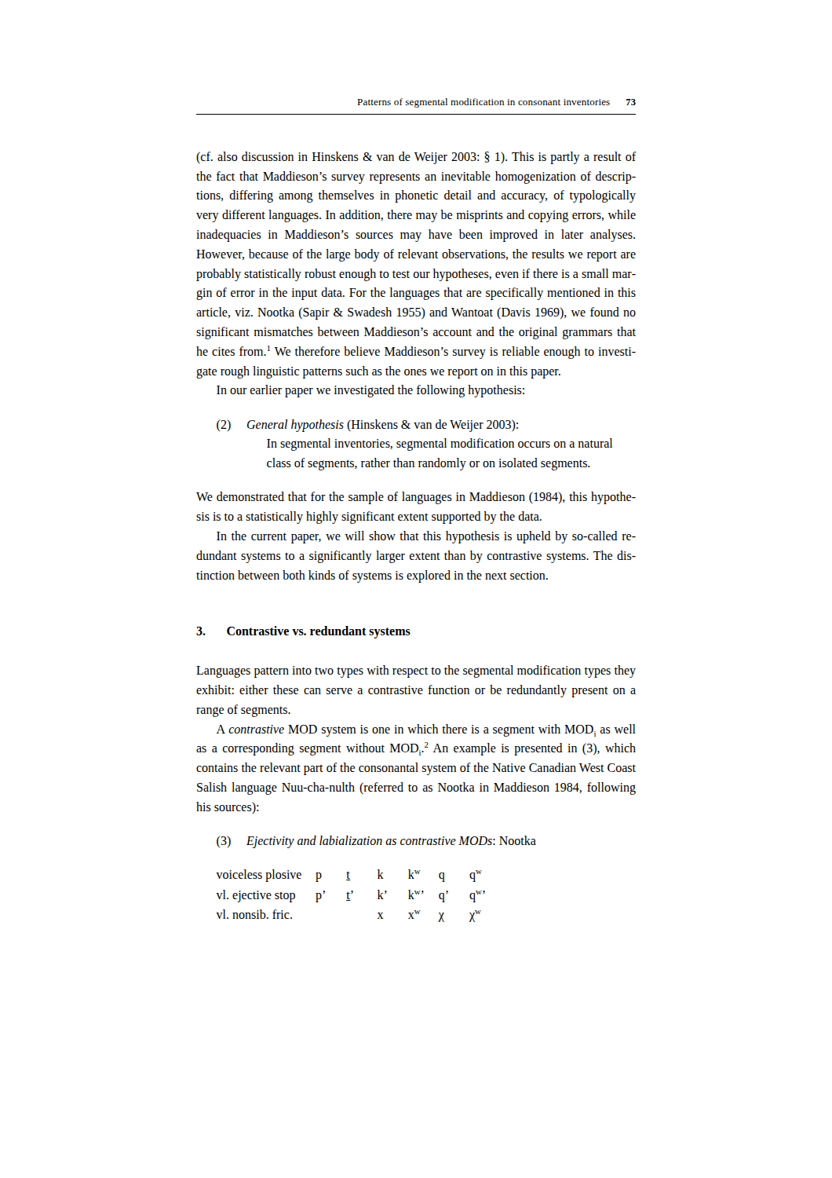Patterns of segmental modification in consonant inventories 73
(cf. also discussion in Hinskens & van de Weijer 2003: § 1). This is partly a result of the fact that Maddieson’s survey represents an inevitable homogenization of descriptions, differing among themselves in phonetic detail and accuracy, of typologically very different languages. In addition, there may be misprints and copying errors, while inadequacies in Maddieson’s sources may have been improved in later analyses. However, because of the large body of relevant observations, the results we report are probably statistically robust enough to test our hypotheses, even if there is a small margin of error in the input data. For the languages that are specifically mentioned in this article, viz. Nootka (Sapir & Swadesh 1955) and Wantoat (Davis 1969), we found no significant mismatches between Maddieson’s account and the original grammars that he cites from.1 We therefore believe Maddieson’s survey is reliable enough to investigate rough linguistic patterns such as the ones we report on in this paper.
In our earlier paper we investigated the following hypothesis:
(2)
General hypothesis (Hinskens & van de Weijer 2003):
In segmental inventories, segmental modification occurs on a natural class of segments, rather than randomly or on isolated segments.
We demonstrated that for the sample of languages in Maddieson (1984), this hypothesis is to a statistically highly significant extent supported by the data.
In the current paper, we will show that this hypothesis is upheld by so-called redundant systems to a significantly larger extent than by contrastive systems. The distinction between both kinds of systems is explored in the next section.
3. Contrastive vs. redundant systems
Languages pattern into two types with respect to the segmental modification types they exhibit: either these can serve a contrastive function or be redundantly present on a range of segments.
A contrastive MOD system is one in which there is a segment with MODi as well as a corresponding segment without MODi.2 An example is presented in (3), which contains the relevant part of the consonantal system of the Native Canadian West Coast Salish language Nuu-cha-nulth (referred to as Nootka in Maddieson 1984, following his sources):
(3)
Ejectivity and labialization as contrastive MODs: Nootka
| voiceless plosive | p | ṯ | k | k w | q | q w |
| vl. ejective stop | pʼ | ṯʼ | kʼ | k w ʼ | qʼ | q w ʼ |
| vl. nonsib. fric. | | | x | x w | χ | χ w |